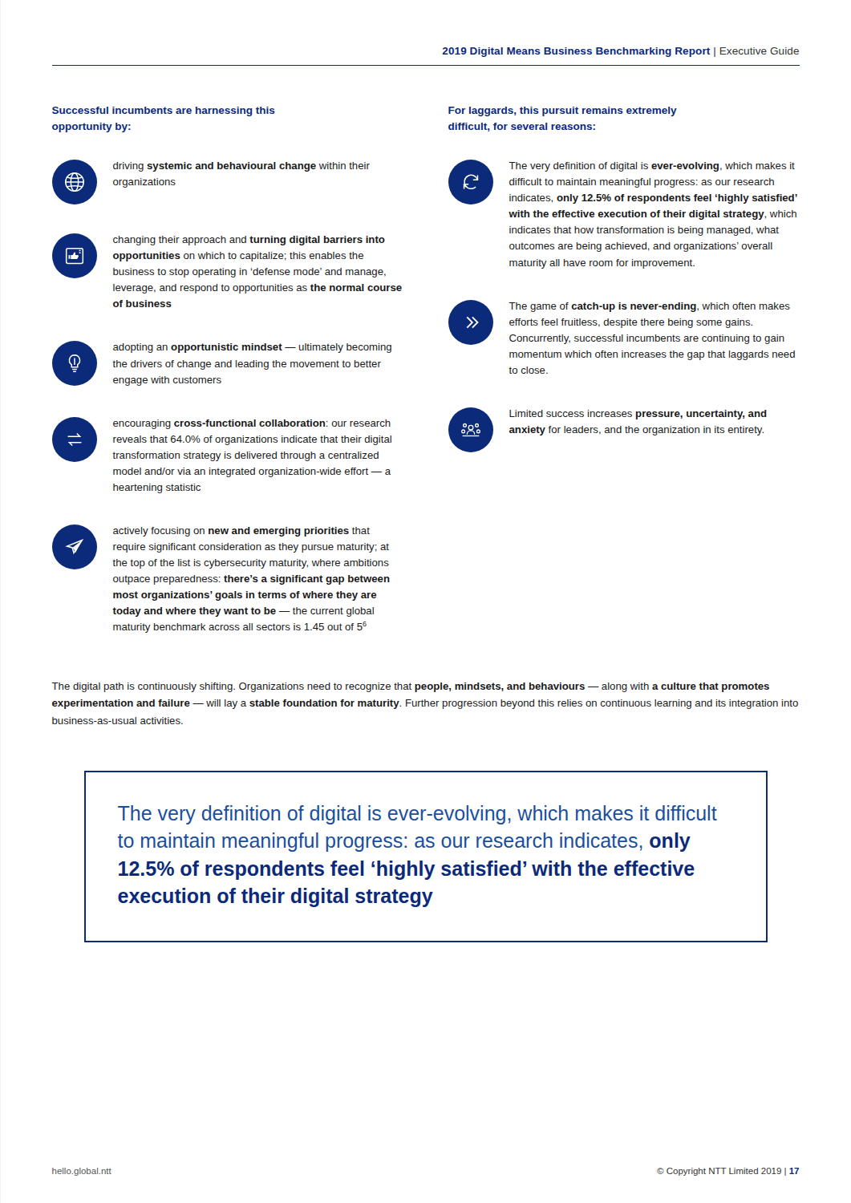2019 Digital Means Business Benchmarking Report | Executive Guide
Successful incumbents are harnessing this opportunity by:
driving systemic and behavioural change within their organizations
changing their approach and turning digital barriers into opportunities on which to capitalize; this enables the business to stop operating in ‘defense mode’ and manage, leverage, and respond to opportunities as the normal course of business
adopting an opportunistic mindset — ultimately becoming the drivers of change and leading the movement to better engage with customers
encouraging cross-functional collaboration: our research reveals that 64.0% of organizations indicate that their digital transformation strategy is delivered through a centralized model and/or via an integrated organization-wide effort — a heartening statistic
actively focusing on new and emerging priorities that require significant consideration as they pursue maturity; at the top of the list is cybersecurity maturity, where ambitions outpace preparedness: there’s a significant gap between most organizations’ goals in terms of where they are today and where they want to be — the current global maturity benchmark across all sectors is 1.45 out of 56
For laggards, this pursuit remains extremely difficult, for several reasons:
The very definition of digital is ever-evolving, which makes it difficult to maintain meaningful progress: as our research indicates, only 12.5% of respondents feel ‘highly satisfied’ with the effective execution of their digital strategy, which indicates that how transformation is being managed, what outcomes are being achieved, and organizations’ overall maturity all have room for improvement.
The game of catch-up is never-ending, which often makes efforts feel fruitless, despite there being some gains. Concurrently, successful incumbents are continuing to gain momentum which often increases the gap that laggards need to close.
Limited success increases pressure, uncertainty, and anxiety for leaders, and the organization in its entirety.
The digital path is continuously shifting. Organizations need to recognize that people, mindsets, and behaviours — along with a culture that promotes experimentation and failure — will lay a stable foundation for maturity. Further progression beyond this relies on continuous learning and its integration into business-as-usual activities.
The very definition of digital is ever-evolving, which makes it difficult to maintain meaningful progress: as our research indicates, only 12.5% of respondents feel ‘highly satisfied’ with the effective execution of their digital strategy
hello.global.ntt
© Copyright NTT Limited 2019 | 17